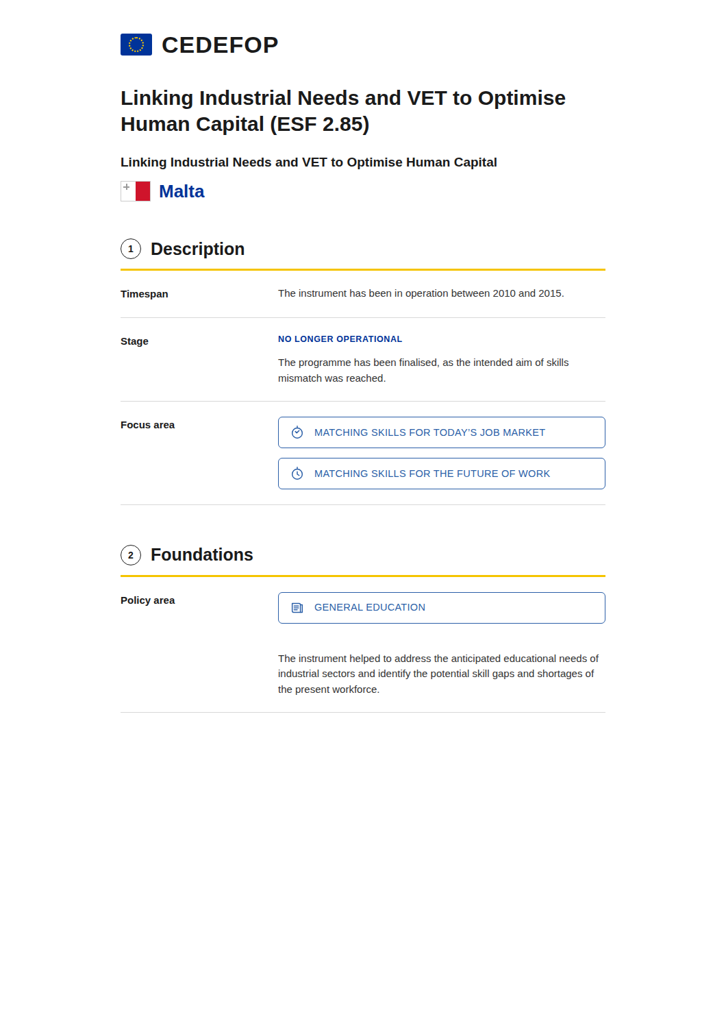CEDEFOP
Linking Industrial Needs and VET to Optimise Human Capital (ESF 2.85)
Linking Industrial Needs and VET to Optimise Human Capital
Malta
1
Description
Timespan
The instrument has been in operation between 2010 and 2015.
Stage
No longer operational
The programme has been finalised, as the intended aim of skills mismatch was reached.
Focus area
Matching skills for today’s job market
Matching skills for the future of work
2
Foundations
Policy area
General education
The instrument helped to address the anticipated educational needs of industrial sectors and identify the potential skill gaps and shortages of the present workforce.